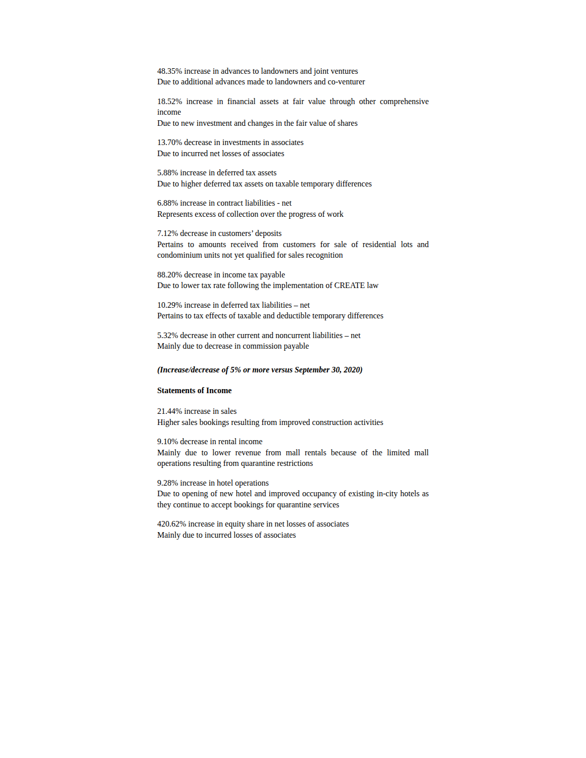48.35% increase in advances to landowners and joint ventures
Due to additional advances made to landowners and co-venturer
18.52% increase in financial assets at fair value through other comprehensive income
Due to new investment and changes in the fair value of shares
13.70% decrease in investments in associates
Due to incurred net losses of associates
5.88% increase in deferred tax assets
Due to higher deferred tax assets on taxable temporary differences
6.88% increase in contract liabilities - net
Represents excess of collection over the progress of work
7.12% decrease in customers’ deposits
Pertains to amounts received from customers for sale of residential lots and condominium units not yet qualified for sales recognition
88.20% decrease in income tax payable
Due to lower tax rate following the implementation of CREATE law
10.29% increase in deferred tax liabilities – net
Pertains to tax effects of taxable and deductible temporary differences
5.32% decrease in other current and noncurrent liabilities – net
Mainly due to decrease in commission payable
(Increase/decrease of 5% or more versus September 30, 2020)
Statements of Income
21.44% increase in sales
Higher sales bookings resulting from improved construction activities
9.10% decrease in rental income
Mainly due to lower revenue from mall rentals because of the limited mall operations resulting from quarantine restrictions
9.28% increase in hotel operations
Due to opening of new hotel and improved occupancy of existing in-city hotels as they continue to accept bookings for quarantine services
420.62% increase in equity share in net losses of associates
Mainly due to incurred losses of associates